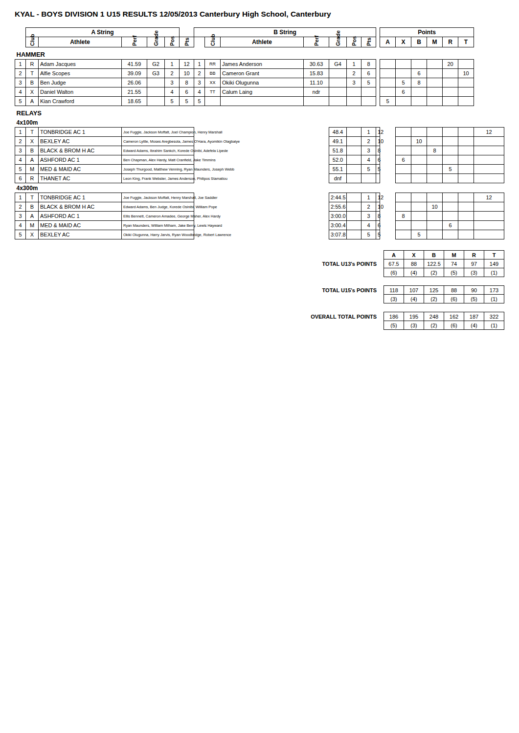KYAL - BOYS DIVISION 1 U15 RESULTS 12/05/2013 Canterbury High School, Canterbury
| | A String | | B String | | Points |
| | Club | Athlete | Perf | Grade | Pos | Pts | | Club | Athlete | Perf | Grade | Pos | Pts | | A | X | B | M | R | T |
| HAMMER |
| 1 | R | Adam Jacques | 41.59 | G2 | 1 | 12 | 1 | RR | James Anderson | 30.63 | G4 | 1 | 8 | | | | | | 20 | |
| 2 | T | Alfie Scopes | 39.09 | G3 | 2 | 10 | 2 | BB | Cameron Grant | 15.83 | | 2 | 6 | | | | 6 | | | 10 |
| 3 | B | Ben Judge | 26.06 | | 3 | 8 | 3 | XX | Okiki Olugunna | 11.10 | | 3 | 5 | | | 5 | 8 | | | |
| 4 | X | Daniel Walton | 21.55 | | 4 | 6 | 4 | TT | Calum Laing | ndr | | | | | | 6 | | | | |
| 5 | A | Kian Crawford | 18.65 | | 5 | 5 | 5 | | | | | | | | 5 | | | | | |
| RELAYS |
| 4x100m |
| 1 | T | TONBRIDGE AC 1 | Joe Fuggle, Jackson Moffatt, Joel Champion, Henry Marshall | | 48.4 | | 1 | 12 | | | | | | | 12 |
| 2 | X | BEXLEY AC | Cameron Lyttle, Moses Aregbesola, James O'Hara, Ayomikin Olagbaiye | | 49.1 | | 2 | 10 | | | 10 | | | | |
| 3 | B | BLACK & BROM H AC | Edward Adams, Ibrahim Sankch, Korede Osinibi, Adefela Lipede | | 51.8 | | 3 | 8 | | | | 8 | | | |
| 4 | A | ASHFORD AC 1 | Ben Chapman, Alex Hardy, Matt Cranfield, Jake Timmins | | 52.0 | | 4 | 6 | | 6 | | | | | |
| 5 | M | MED & MAID AC | Joseph Thurgood, Matthew Venning, Ryan Maunders, Joseph Webb | | 55.1 | | 5 | 5 | | | | | 5 | | |
| 6 | R | THANET AC | Leon King, Frank Webster, James Anderson, Philipos Stamatiou | | dnf | | | | | | | | | | |
| 4x300m |
| 1 | T | TONBRIDGE AC 1 | Joe Fuggle, Jackson Moffatt, Henry Marshall, Joe Saddler | | 2:44.5 | | 1 | 12 | | | | | | | 12 |
| 2 | B | BLACK & BROM H AC | Edward Adams, Ben Judge, Korede Osinibi, William Pope | | 2:55.6 | | 2 | 10 | | | | 10 | | | |
| 3 | A | ASHFORD AC 1 | Ellis Bennett, Cameron Amadee, George Maher, Alex Hardy | | 3:00.0 | | 3 | 8 | | 8 | | | | | |
| 4 | M | MED & MAID AC | Ryan Maunders, William Milham, Jake Berry, Lewis Hayward | | 3:00.4 | | 4 | 6 | | | | | 6 | | |
| 5 | X | BEXLEY AC | Okiki Olugunna, Harry Jarvis, Ryan Woodbridge, Robert Lawrence | | 3:07.8 | | 5 | 5 | | | 5 | | | | |
| | A | X | B | M | R | T |
| TOTAL U13's POINTS | 67.5 | 88 | 122.5 | 74 | 97 | 149 |
| | (6) | (4) | (2) | (5) | (3) | (1) |
| TOTAL U15's POINTS | 118 | 107 | 125 | 88 | 90 | 173 |
| | (3) | (4) | (2) | (6) | (5) | (1) |
| OVERALL TOTAL POINTS | 186 | 195 | 248 | 162 | 187 | 322 |
| | (5) | (3) | (2) | (6) | (4) | (1) |